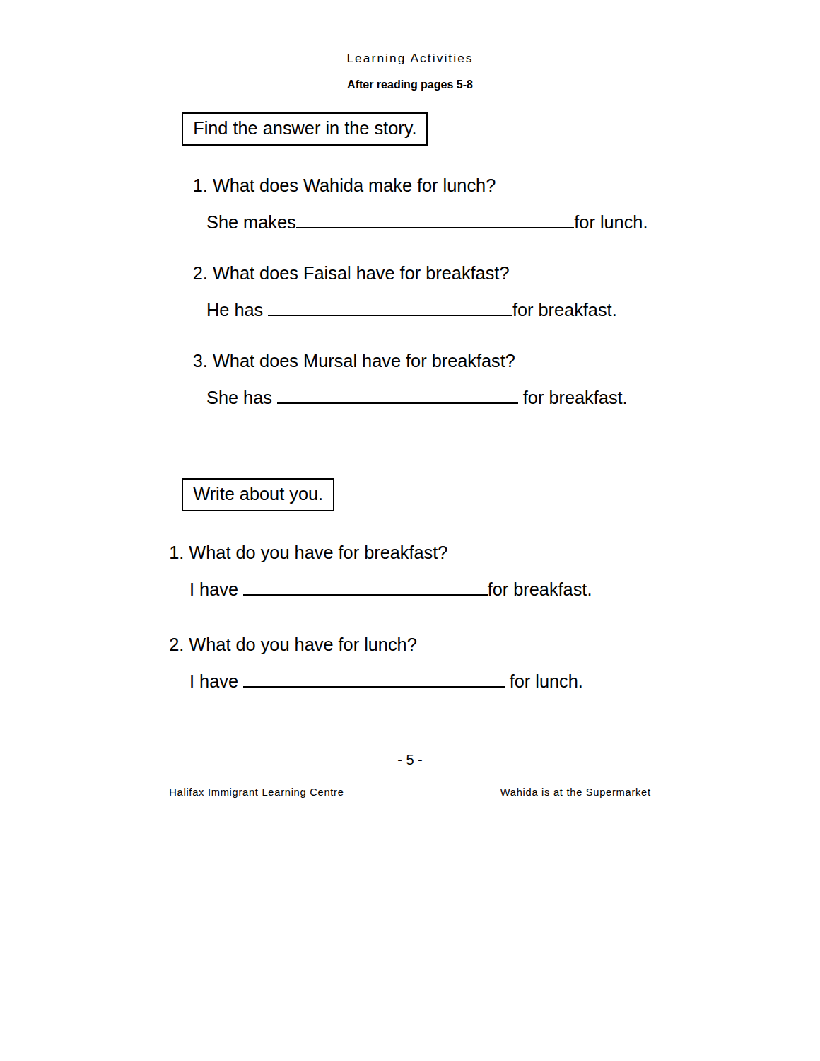Learning Activities
After reading pages 5-8
Find the answer in the story.
1. What does Wahida make for lunch? She makes for lunch.
2. What does Faisal have for breakfast? He has for breakfast.
3. What does Mursal have for breakfast? She has for breakfast.
Write about you.
1. What do you have for breakfast? I have for breakfast.
2. What do you have for lunch? I have for lunch.
- 5 -
Halifax Immigrant Learning Centre Wahida is at the Supermarket